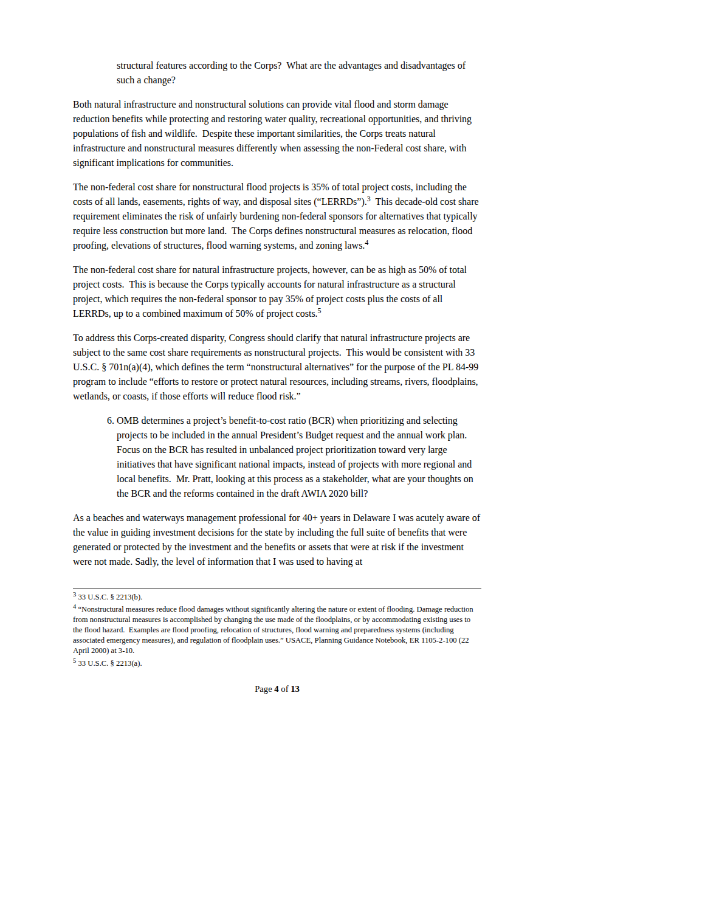structural features according to the Corps? What are the advantages and disadvantages of such a change?
Both natural infrastructure and nonstructural solutions can provide vital flood and storm damage reduction benefits while protecting and restoring water quality, recreational opportunities, and thriving populations of fish and wildlife. Despite these important similarities, the Corps treats natural infrastructure and nonstructural measures differently when assessing the non-Federal cost share, with significant implications for communities.
The non-federal cost share for nonstructural flood projects is 35% of total project costs, including the costs of all lands, easements, rights of way, and disposal sites (“LERRDs”).3 This decade-old cost share requirement eliminates the risk of unfairly burdening non-federal sponsors for alternatives that typically require less construction but more land. The Corps defines nonstructural measures as relocation, flood proofing, elevations of structures, flood warning systems, and zoning laws.4
The non-federal cost share for natural infrastructure projects, however, can be as high as 50% of total project costs. This is because the Corps typically accounts for natural infrastructure as a structural project, which requires the non-federal sponsor to pay 35% of project costs plus the costs of all LERRDs, up to a combined maximum of 50% of project costs.5
To address this Corps-created disparity, Congress should clarify that natural infrastructure projects are subject to the same cost share requirements as nonstructural projects. This would be consistent with 33 U.S.C. § 701n(a)(4), which defines the term “nonstructural alternatives” for the purpose of the PL 84-99 program to include “efforts to restore or protect natural resources, including streams, rivers, floodplains, wetlands, or coasts, if those efforts will reduce flood risk.”
OMB determines a project’s benefit-to-cost ratio (BCR) when prioritizing and selecting projects to be included in the annual President’s Budget request and the annual work plan. Focus on the BCR has resulted in unbalanced project prioritization toward very large initiatives that have significant national impacts, instead of projects with more regional and local benefits. Mr. Pratt, looking at this process as a stakeholder, what are your thoughts on the BCR and the reforms contained in the draft AWIA 2020 bill?
As a beaches and waterways management professional for 40+ years in Delaware I was acutely aware of the value in guiding investment decisions for the state by including the full suite of benefits that were generated or protected by the investment and the benefits or assets that were at risk if the investment were not made. Sadly, the level of information that I was used to having at
3 33 U.S.C. § 2213(b).
4 “Nonstructural measures reduce flood damages without significantly altering the nature or extent of flooding. Damage reduction from nonstructural measures is accomplished by changing the use made of the floodplains, or by accommodating existing uses to the flood hazard. Examples are flood proofing, relocation of structures, flood warning and preparedness systems (including associated emergency measures), and regulation of floodplain uses.” USACE, Planning Guidance Notebook, ER 1105-2-100 (22 April 2000) at 3-10.
5 33 U.S.C. § 2213(a).
Page 4 of 13